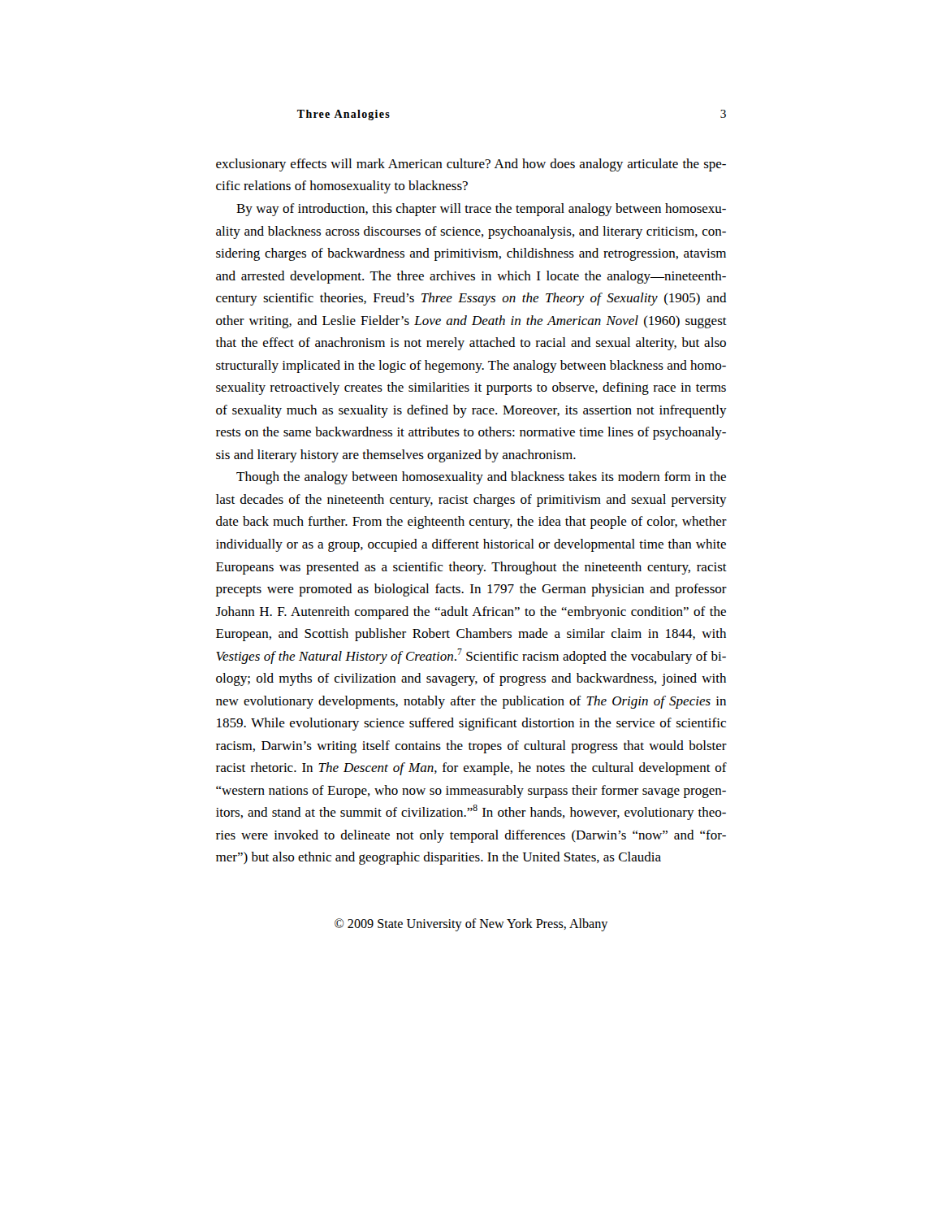Three Analogies 3
exclusionary effects will mark American culture? And how does analogy articulate the specific relations of homosexuality to blackness?
By way of introduction, this chapter will trace the temporal analogy between homosexuality and blackness across discourses of science, psychoanalysis, and literary criticism, considering charges of backwardness and primitivism, childishness and retrogression, atavism and arrested development. The three archives in which I locate the analogy—nineteenth-century scientific theories, Freud’s Three Essays on the Theory of Sexuality (1905) and other writing, and Leslie Fielder’s Love and Death in the American Novel (1960) suggest that the effect of anachronism is not merely attached to racial and sexual alterity, but also structurally implicated in the logic of hegemony. The analogy between blackness and homosexuality retroactively creates the similarities it purports to observe, defining race in terms of sexuality much as sexuality is defined by race. Moreover, its assertion not infrequently rests on the same backwardness it attributes to others: normative time lines of psychoanalysis and literary history are themselves organized by anachronism.
Though the analogy between homosexuality and blackness takes its modern form in the last decades of the nineteenth century, racist charges of primitivism and sexual perversity date back much further. From the eighteenth century, the idea that people of color, whether individually or as a group, occupied a different historical or developmental time than white Europeans was presented as a scientific theory. Throughout the nineteenth century, racist precepts were promoted as biological facts. In 1797 the German physician and professor Johann H. F. Autenreith compared the “adult African” to the “embryonic condition” of the European, and Scottish publisher Robert Chambers made a similar claim in 1844, with Vestiges of the Natural History of Creation.7 Scientific racism adopted the vocabulary of biology; old myths of civilization and savagery, of progress and backwardness, joined with new evolutionary developments, notably after the publication of The Origin of Species in 1859. While evolutionary science suffered significant distortion in the service of scientific racism, Darwin’s writing itself contains the tropes of cultural progress that would bolster racist rhetoric. In The Descent of Man, for example, he notes the cultural development of “western nations of Europe, who now so immeasurably surpass their former savage progenitors, and stand at the summit of civilization.”8 In other hands, however, evolutionary theories were invoked to delineate not only temporal differences (Darwin’s “now” and “former”) but also ethnic and geographic disparities. In the United States, as Claudia
© 2009 State University of New York Press, Albany